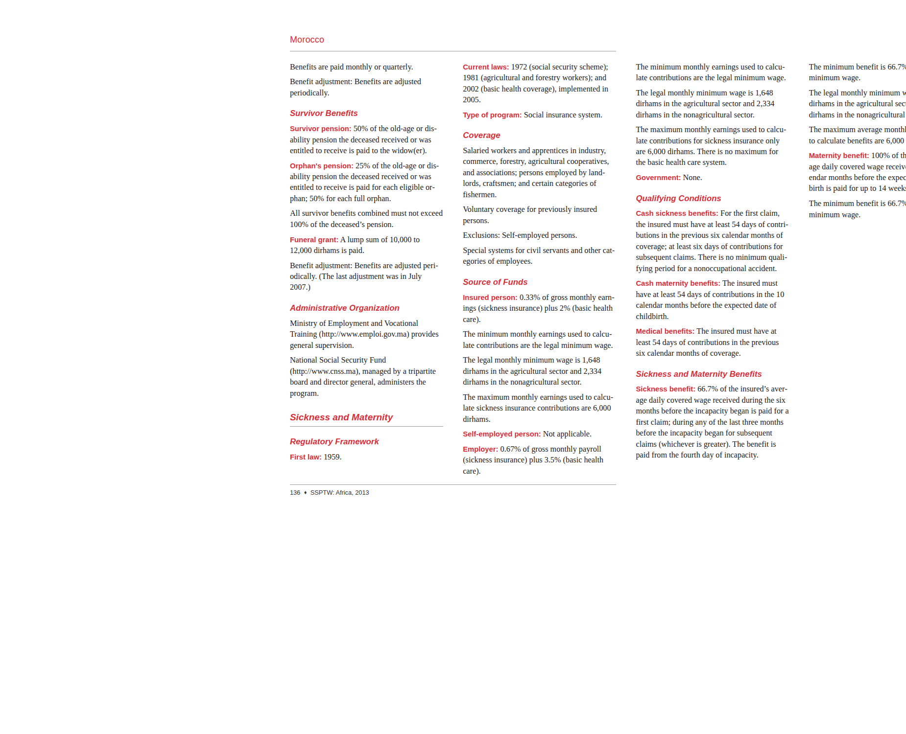Morocco
Benefits are paid monthly or quarterly.
Benefit adjustment: Benefits are adjusted periodically.
Survivor Benefits
Survivor pension: 50% of the old-age or disability pension the deceased received or was entitled to receive is paid to the widow(er).
Orphan's pension: 25% of the old-age or disability pension the deceased received or was entitled to receive is paid for each eligible orphan; 50% for each full orphan.
All survivor benefits combined must not exceed 100% of the deceased’s pension.
Funeral grant: A lump sum of 10,000 to 12,000 dirhams is paid.
Benefit adjustment: Benefits are adjusted periodically. (The last adjustment was in July 2007.)
Administrative Organization
Ministry of Employment and Vocational Training (http://www.emploi.gov.ma) provides general supervision.
National Social Security Fund (http://www.cnss.ma), managed by a tripartite board and director general, administers the program.
Sickness and Maternity
Regulatory Framework
First law: 1959.
Current laws: 1972 (social security scheme); 1981 (agricultural and forestry workers); and 2002 (basic health coverage), implemented in 2005.
Type of program: Social insurance system.
Coverage
Salaried workers and apprentices in industry, commerce, forestry, agricultural cooperatives, and associations; persons employed by landlords, craftsmen; and certain categories of fishermen.
Voluntary coverage for previously insured persons.
Exclusions: Self-employed persons.
Special systems for civil servants and other categories of employees.
Source of Funds
Insured person: 0.33% of gross monthly earnings (sickness insurance) plus 2% (basic health care).
The minimum monthly earnings used to calculate contributions are the legal minimum wage.
The legal monthly minimum wage is 1,648 dirhams in the agricultural sector and 2,334 dirhams in the nonagricultural sector.
The maximum monthly earnings used to calculate sickness insurance contributions are 6,000 dirhams.
Self-employed person: Not applicable.
Employer: 0.67% of gross monthly payroll (sickness insurance) plus 3.5% (basic health care).
The minimum monthly earnings used to calculate contributions are the legal minimum wage.
The legal monthly minimum wage is 1,648 dirhams in the agricultural sector and 2,334 dirhams in the nonagricultural sector.
The maximum monthly earnings used to calculate contributions for sickness insurance only are 6,000 dirhams. There is no maximum for the basic health care system.
Government: None.
Qualifying Conditions
Cash sickness benefits: For the first claim, the insured must have at least 54 days of contributions in the previous six calendar months of coverage; at least six days of contributions for subsequent claims. There is no minimum qualifying period for a nonoccupational accident.
Cash maternity benefits: The insured must have at least 54 days of contributions in the 10 calendar months before the expected date of childbirth.
Medical benefits: The insured must have at least 54 days of contributions in the previous six calendar months of coverage.
Sickness and Maternity Benefits
Sickness benefit: 66.7% of the insured’s average daily covered wage received during the six months before the incapacity began is paid for a first claim; during any of the last three months before the incapacity began for subsequent claims (whichever is greater). The benefit is paid from the fourth day of incapacity.
The minimum benefit is 66.7% of the legal minimum wage.
The legal monthly minimum wage is 1,648 dirhams in the agricultural sector and 2,334 dirhams in the nonagricultural sector.
The maximum average monthly earnings used to calculate benefits are 6,000 dirhams.
Maternity benefit: 100% of the insured’s average daily covered wage received in the six calendar months before the expected date of childbirth is paid for up to 14 weeks.
The minimum benefit is 66.7% of the legal minimum wage.
136 ♦ SSPTW: Africa, 2013